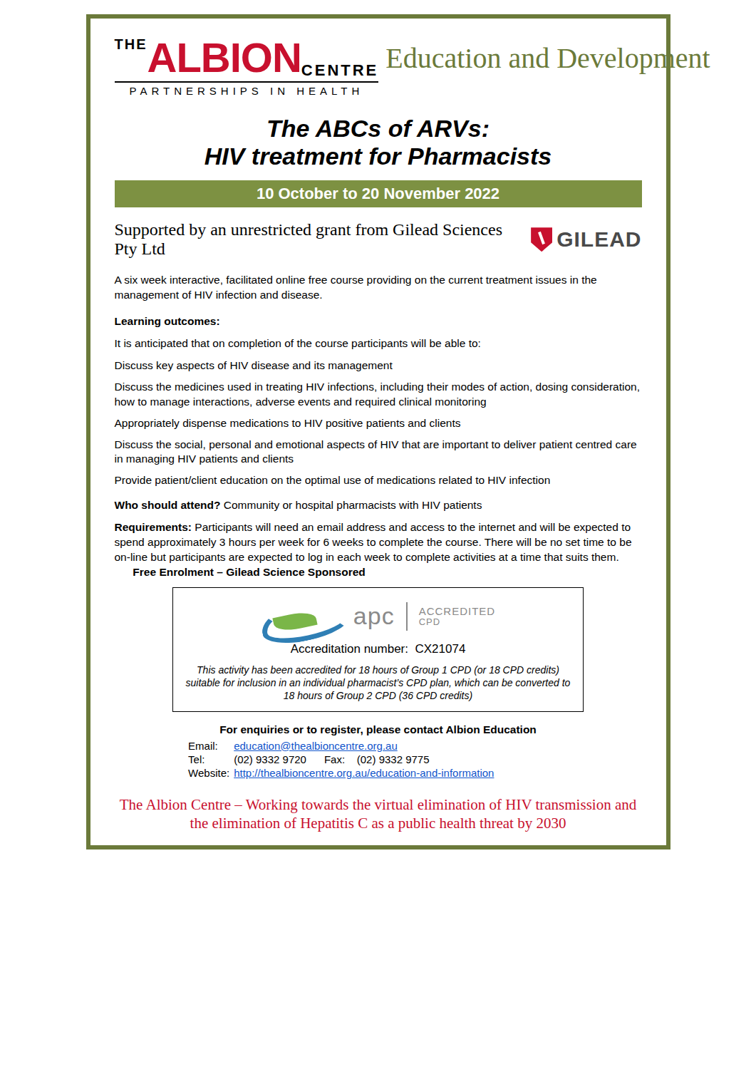THE ALBION CENTRE
PARTNERSHIPS IN HEALTH
Education and Development
The ABCs of ARVs:
HIV treatment for Pharmacists
10 October to 20 November 2022
Supported by an unrestricted grant from Gilead Sciences Pty Ltd
GILEAD
A six week interactive, facilitated online free course providing on the current treatment issues in the management of HIV infection and disease.
Learning outcomes:
It is anticipated that on completion of the course participants will be able to:
Discuss key aspects of HIV disease and its management
Discuss the medicines used in treating HIV infections, including their modes of action, dosing consideration, how to manage interactions, adverse events and required clinical monitoring
Appropriately dispense medications to HIV positive patients and clients
Discuss the social, personal and emotional aspects of HIV that are important to deliver patient centred care in managing HIV patients and clients
Provide patient/client education on the optimal use of medications related to HIV infection
Who should attend? Community or hospital pharmacists with HIV patients
Requirements: Participants will need an email address and access to the internet and will be expected to spend approximately 3 hours per week for 6 weeks to complete the course. There will be no set time to be on-line but participants are expected to log in each week to complete activities at a time that suits them. Free Enrolment – Gilead Science Sponsored
apc
ACCREDITED
CPD
Accreditation number: CX21074
This activity has been accredited for 18 hours of Group 1 CPD (or 18 CPD credits) suitable for inclusion in an individual pharmacist’s CPD plan, which can be converted to 18 hours of Group 2 CPD (36 CPD credits)
For enquiries or to register, please contact Albion Education
| Email: | education@thealbioncentre.org.au |
| Tel: | (02) 9332 9720 Fax: (02) 9332 9775 |
| Website: | http://thealbioncentre.org.au/education-and-information |
The Albion Centre – Working towards the virtual elimination of HIV transmission and the elimination of Hepatitis C as a public health threat by 2030